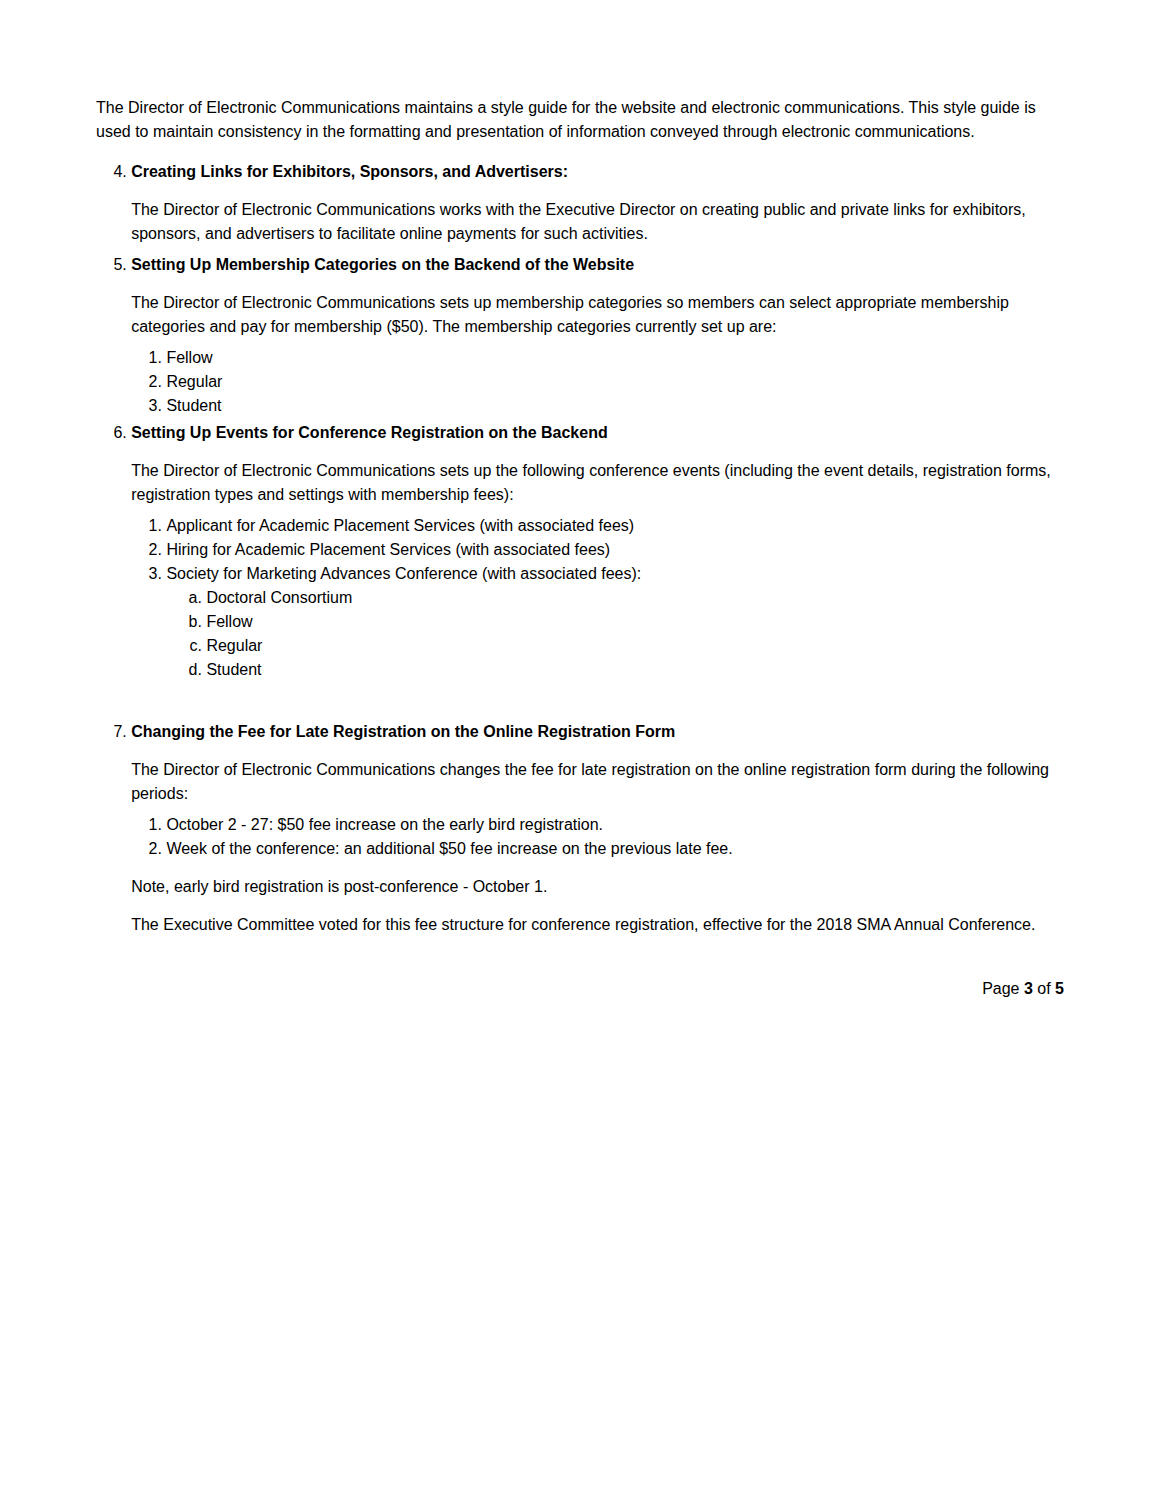The Director of Electronic Communications maintains a style guide for the website and electronic communications. This style guide is used to maintain consistency in the formatting and presentation of information conveyed through electronic communications.
Creating Links for Exhibitors, Sponsors, and Advertisers:
The Director of Electronic Communications works with the Executive Director on creating public and private links for exhibitors, sponsors, and advertisers to facilitate online payments for such activities.
Setting Up Membership Categories on the Backend of the Website
The Director of Electronic Communications sets up membership categories so members can select appropriate membership categories and pay for membership ($50). The membership categories currently set up are:
Fellow
Regular
Student
Setting Up Events for Conference Registration on the Backend
The Director of Electronic Communications sets up the following conference events (including the event details, registration forms, registration types and settings with membership fees):
Applicant for Academic Placement Services (with associated fees)
Hiring for Academic Placement Services (with associated fees)
Society for Marketing Advances Conference (with associated fees):
Doctoral Consortium
Fellow
Regular
Student
Changing the Fee for Late Registration on the Online Registration Form
The Director of Electronic Communications changes the fee for late registration on the online registration form during the following periods:
October 2 - 27: $50 fee increase on the early bird registration.
Week of the conference: an additional $50 fee increase on the previous late fee.
Note, early bird registration is post-conference - October 1.
The Executive Committee voted for this fee structure for conference registration, effective for the 2018 SMA Annual Conference.
Page 3 of 5